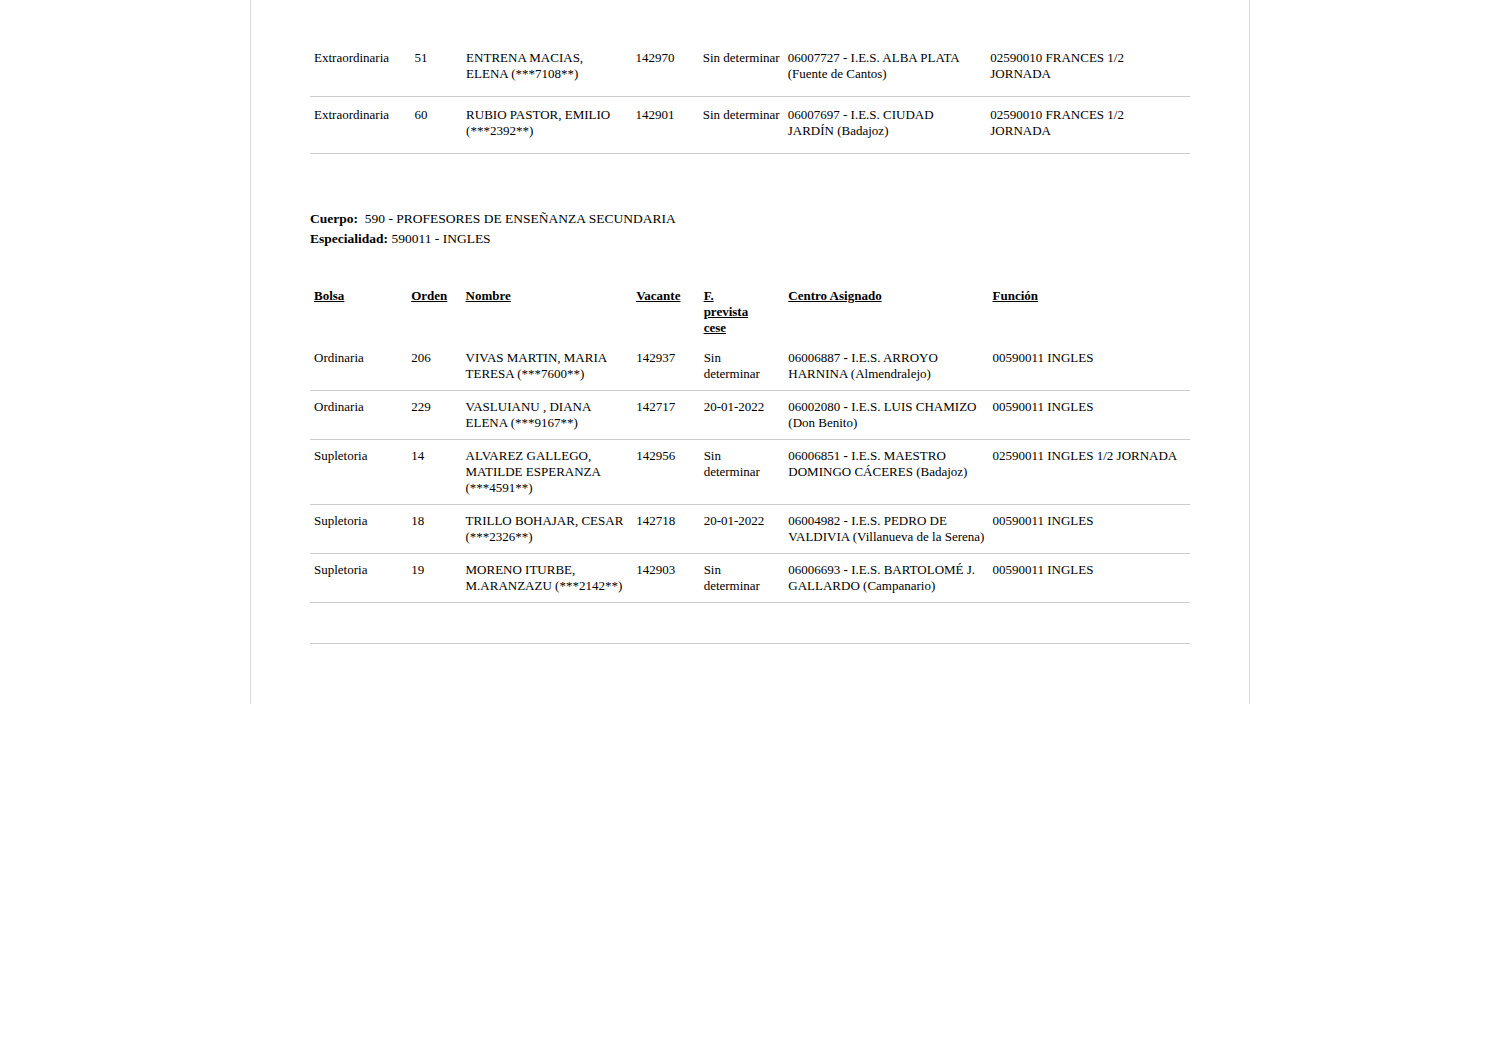| Extraordinaria | 51 | ENTRENA MACIAS, ELENA (***7108**) | 142970 | Sin determinar | 06007727 - I.E.S. ALBA PLATA (Fuente de Cantos) | 02590010 FRANCES 1/2 JORNADA |
| Extraordinaria | 60 | RUBIO PASTOR, EMILIO (***2392**) | 142901 | Sin determinar | 06007697 - I.E.S. CIUDAD JARDÍN (Badajoz) | 02590010 FRANCES 1/2 JORNADA |
Cuerpo: 590 - PROFESORES DE ENSEÑANZA SECUNDARIA
Especialidad: 590011 - INGLES
| Bolsa | Orden | Nombre | Vacante | F. prevista cese | Centro Asignado | Función |
| --- | --- | --- | --- | --- | --- | --- |
| Ordinaria | 206 | VIVAS MARTIN, MARIA TERESA (***7600**) | 142937 | Sin determinar | 06006887 - I.E.S. ARROYO HARNINA (Almendralejo) | 00590011 INGLES |
| Ordinaria | 229 | VASLUIANU , DIANA ELENA (***9167**) | 142717 | 20-01-2022 | 06002080 - I.E.S. LUIS CHAMIZO (Don Benito) | 00590011 INGLES |
| Supletoria | 14 | ALVAREZ GALLEGO, MATILDE ESPERANZA (***4591**) | 142956 | Sin determinar | 06006851 - I.E.S. MAESTRO DOMINGO CÁCERES (Badajoz) | 02590011 INGLES 1/2 JORNADA |
| Supletoria | 18 | TRILLO BOHAJAR, CESAR (***2326**) | 142718 | 20-01-2022 | 06004982 - I.E.S. PEDRO DE VALDIVIA (Villanueva de la Serena) | 00590011 INGLES |
| Supletoria | 19 | MORENO ITURBE, M.ARANZAZU (***2142**) | 142903 | Sin determinar | 06006693 - I.E.S. BARTOLOMÉ J. GALLARDO (Campanario) | 00590011 INGLES |